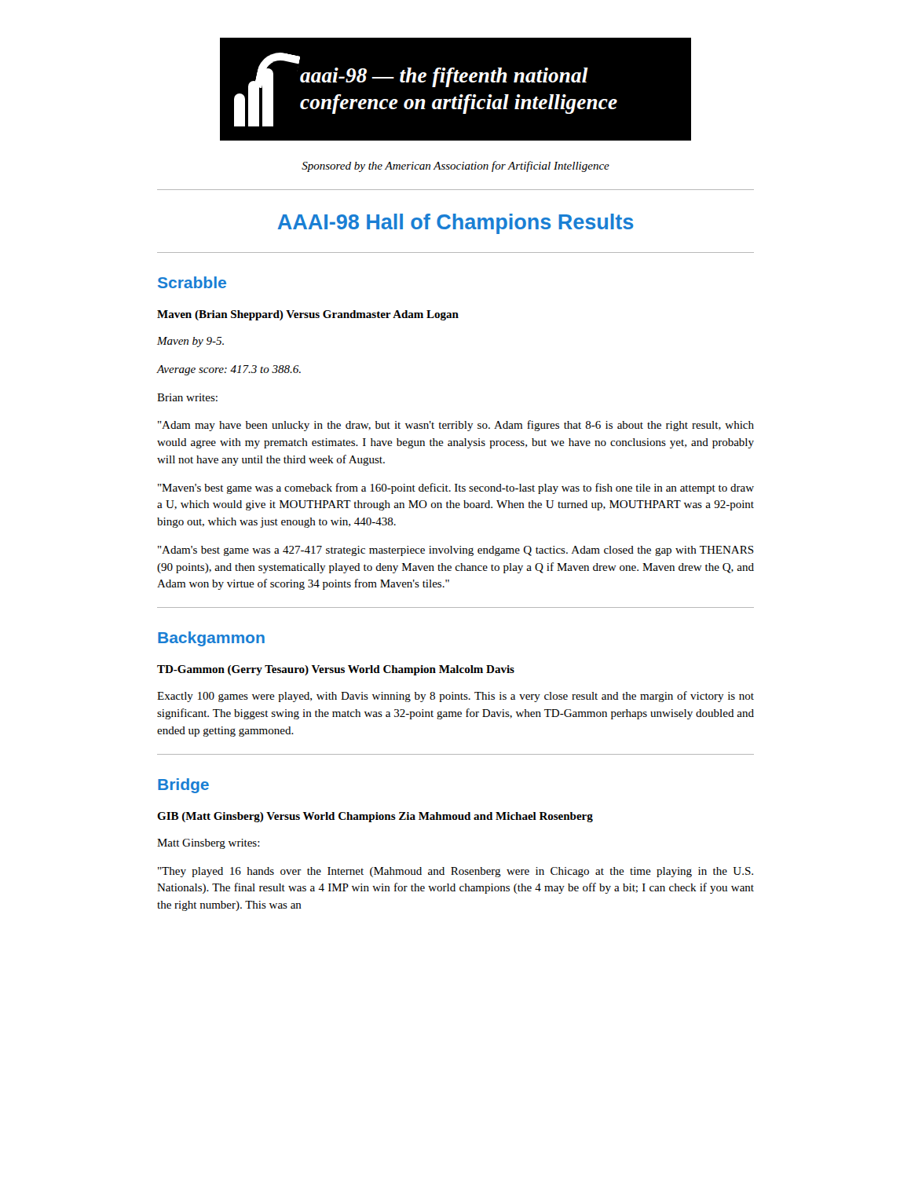aaai-98 — the fifteenth national
conference on artificial intelligence
Sponsored by the American Association for Artificial Intelligence
AAAI-98 Hall of Champions Results
Scrabble
Maven (Brian Sheppard) Versus Grandmaster Adam Logan
Maven by 9-5.
Average score: 417.3 to 388.6.
Brian writes:
"Adam may have been unlucky in the draw, but it wasn't terribly so. Adam figures that 8-6 is about the right result, which would agree with my prematch estimates. I have begun the analysis process, but we have no conclusions yet, and probably will not have any until the third week of August.
"Maven's best game was a comeback from a 160-point deficit. Its second-to-last play was to fish one tile in an attempt to draw a U, which would give it MOUTHPART through an MO on the board. When the U turned up, MOUTHPART was a 92-point bingo out, which was just enough to win, 440-438.
"Adam's best game was a 427-417 strategic masterpiece involving endgame Q tactics. Adam closed the gap with THENARS (90 points), and then systematically played to deny Maven the chance to play a Q if Maven drew one. Maven drew the Q, and Adam won by virtue of scoring 34 points from Maven's tiles."
Backgammon
TD-Gammon (Gerry Tesauro) Versus World Champion Malcolm Davis
Exactly 100 games were played, with Davis winning by 8 points. This is a very close result and the margin of victory is not significant. The biggest swing in the match was a 32-point game for Davis, when TD-Gammon perhaps unwisely doubled and ended up getting gammoned.
Bridge
GIB (Matt Ginsberg) Versus World Champions Zia Mahmoud and Michael Rosenberg
Matt Ginsberg writes:
"They played 16 hands over the Internet (Mahmoud and Rosenberg were in Chicago at the time playing in the U.S. Nationals). The final result was a 4 IMP win win for the world champions (the 4 may be off by a bit; I can check if you want the right number). This was an